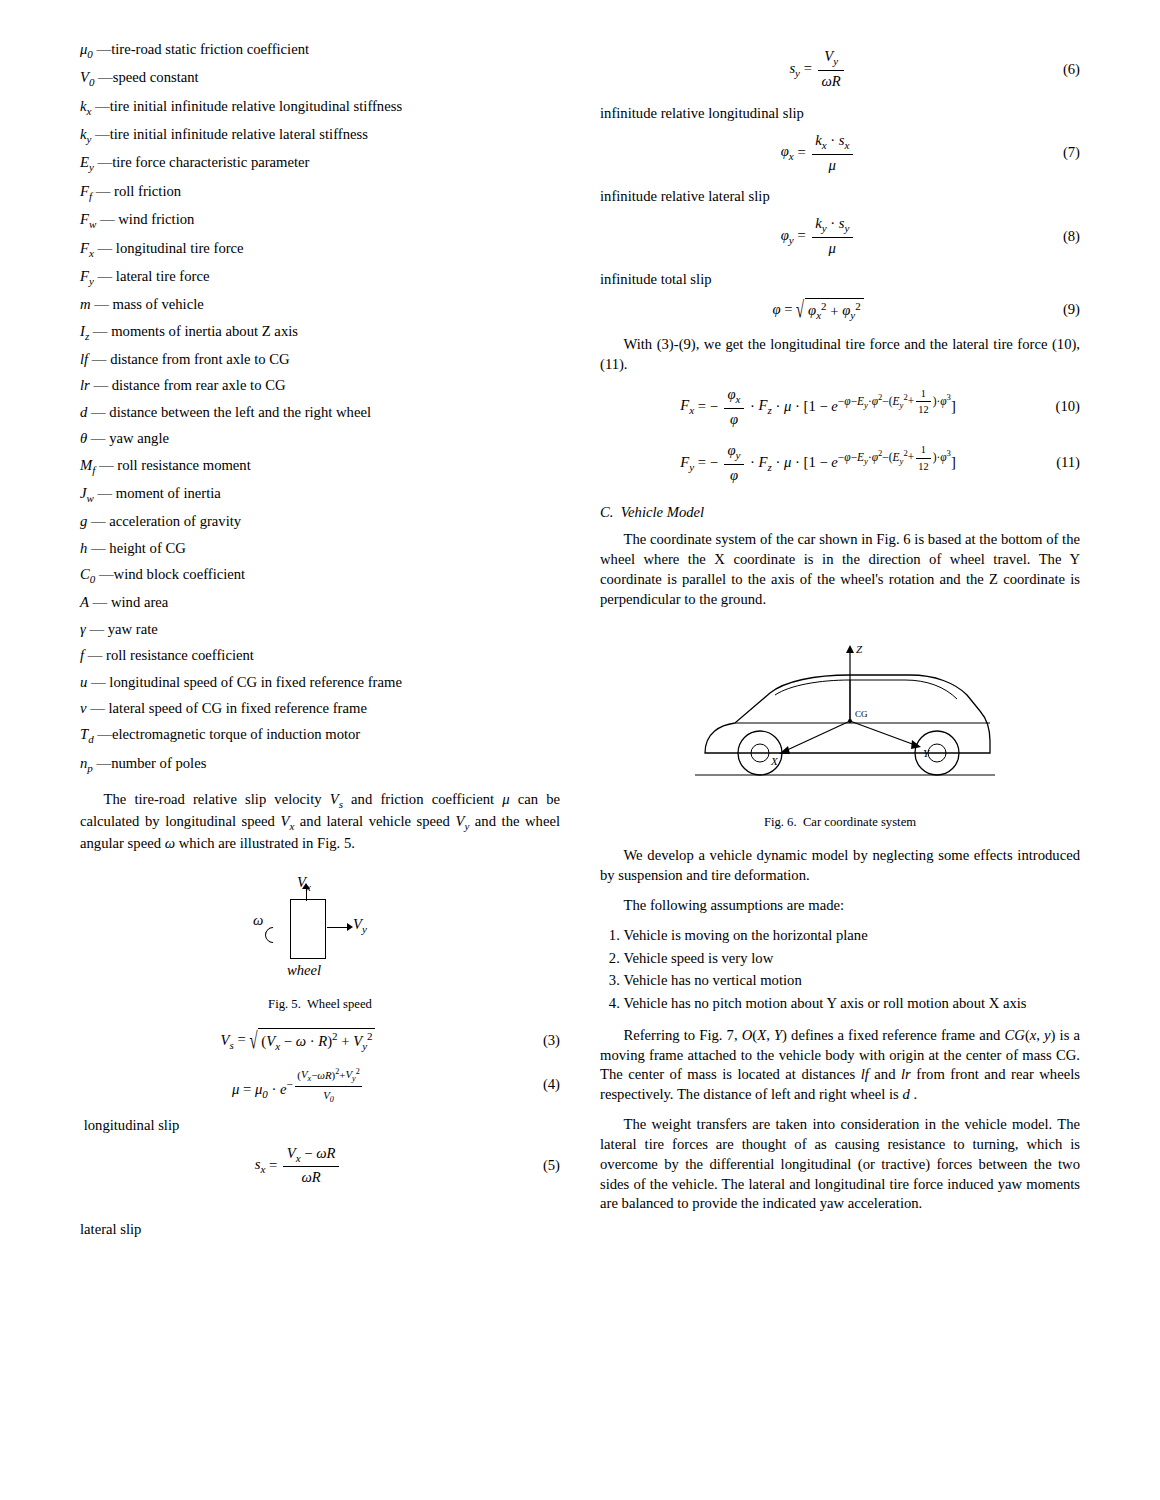μ0 —tire-road static friction coefficient
V0 —speed constant
kx —tire initial infinitude relative longitudinal stiffness
ky —tire initial infinitude relative lateral stiffness
Ey —tire force characteristic parameter
Ff — roll friction
Fw — wind friction
Fx — longitudinal tire force
Fy — lateral tire force
m — mass of vehicle
Iz — moments of inertia about Z axis
lf — distance from front axle to CG
lr — distance from rear axle to CG
d — distance between the left and the right wheel
θ — yaw angle
Mf — roll resistance moment
Jw — moment of inertia
g — acceleration of gravity
h — height of CG
C0 —wind block coefficient
A — wind area
γ — yaw rate
f — roll resistance coefficient
u — longitudinal speed of CG in fixed reference frame
v — lateral speed of CG in fixed reference frame
Td —electromagnetic torque of induction motor
np —number of poles
The tire-road relative slip velocity Vs and friction coefficient μ can be calculated by longitudinal speed Vx and lateral vehicle speed Vy and the wheel angular speed ω which are illustrated in Fig. 5.
Vx
ω
Vy
wheel
Fig. 5. Wheel speed
Vs = √(Vx − ω · R)2 + Vy2
(3)
μ = μ0 · e−(Vx−ωR)2+Vy2 V0
(4)
longitudinal slip
sx = Vx − ωR ωR
(5)
lateral slip
sy = Vy ωR
(6)
infinitude relative longitudinal slip
φx = kx · sx μ
(7)
infinitude relative lateral slip
φy = ky · sy μ
(8)
infinitude total slip
φ = √φx2 + φy2
(9)
With (3)-(9), we get the longitudinal tire force and the lateral tire force (10), (11).
Fx = − φx φ · Fz · μ · [1 − e−φ−Ey·φ2−(Ey2+112)·φ3]
(10)
Fy = − φy φ · Fz · μ · [1 − e−φ−Ey·φ2−(Ey2+112)·φ3]
(11)
C. Vehicle Model
The coordinate system of the car shown in Fig. 6 is based at the bottom of the wheel where the X coordinate is in the direction of wheel travel. The Y coordinate is parallel to the axis of the wheel's rotation and the Z coordinate is perpendicular to the ground.
Z X Y CG
Fig. 6. Car coordinate system
We develop a vehicle dynamic model by neglecting some effects introduced by suspension and tire deformation.
The following assumptions are made:
Vehicle is moving on the horizontal plane
Vehicle speed is very low
Vehicle has no vertical motion
Vehicle has no pitch motion about Y axis or roll motion about X axis
Referring to Fig. 7, O(X, Y) defines a fixed reference frame and CG(x, y) is a moving frame attached to the vehicle body with origin at the center of mass CG. The center of mass is located at distances lf and lr from front and rear wheels respectively. The distance of left and right wheel is d .
The weight transfers are taken into consideration in the vehicle model. The lateral tire forces are thought of as causing resistance to turning, which is overcome by the differential longitudinal (or tractive) forces between the two sides of the vehicle. The lateral and longitudinal tire force induced yaw moments are balanced to provide the indicated yaw acceleration.